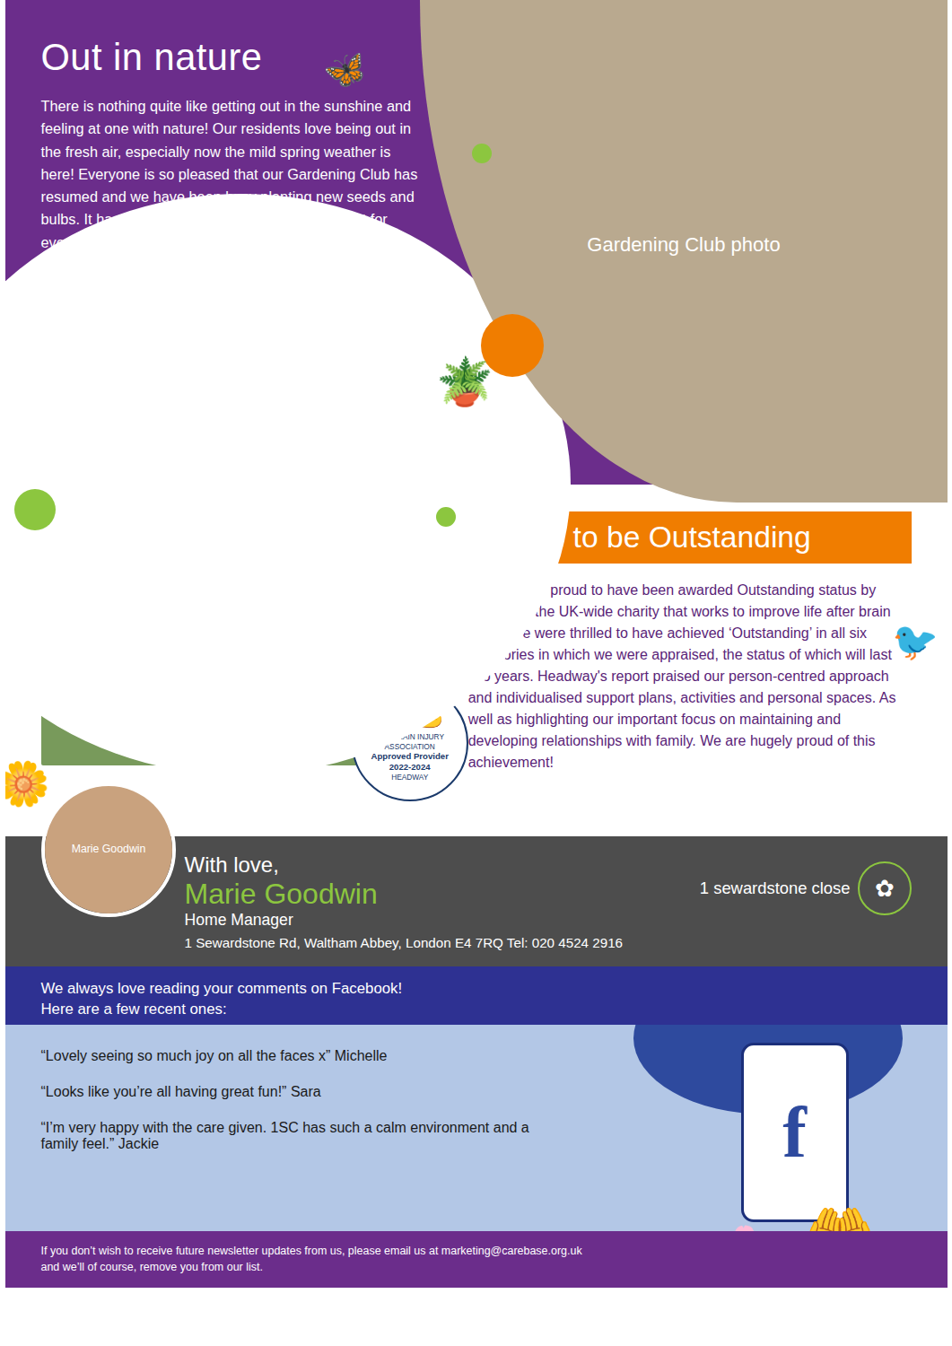🦋 🪴
Out in nature
There is nothing quite like getting out in the sunshine and feeling at one with nature! Our residents love being out in the fresh air, especially now the mild spring weather is here! Everyone is so pleased that our Gardening Club has resumed and we have been busy planting new seeds and bulbs. It has been a fun and fulfilling spring project for everyone. We also love going out in the minibus to the nearby countryside to take in the sunshine and feed the ducks at Fairlop Waters Country Park. The best part being when we stop for ice cream or drinks in the local pub!
🐦 🌼
🫱🫲 THE BRAIN INJURY ASSOCIATION Approved Provider
2022-2024 HEADWAY
Proud to be Outstanding
Our home is proud to have been awarded Outstanding status by Headway, the UK-wide charity that works to improve life after brain injury. We were thrilled to have achieved ‘Outstanding’ in all six categories in which we were appraised, the status of which will last two years. Headway's report praised our person-centred approach and individualised support plans, activities and personal spaces. As well as highlighting our important focus on maintaining and developing relationships with family. We are hugely proud of this achievement!
With love,
Marie Goodwin
Home Manager
1 Sewardstone Rd, Waltham Abbey, London E4 7RQ Tel: 020 4524 2916
1 sewardstone close ✿
We always love reading your comments on Facebook!
Here are a few recent ones:
👍👍👍
f
🤲
🌸
“Lovely seeing so much joy on all the faces x” Michelle
“Looks like you’re all having great fun!” Sara
“I’m very happy with the care given. 1SC has such a calm environment and a family feel.” Jackie
If you don’t wish to receive future newsletter updates from us, please email us at marketing@carebase.org.uk
and we’ll of course, remove you from our list.